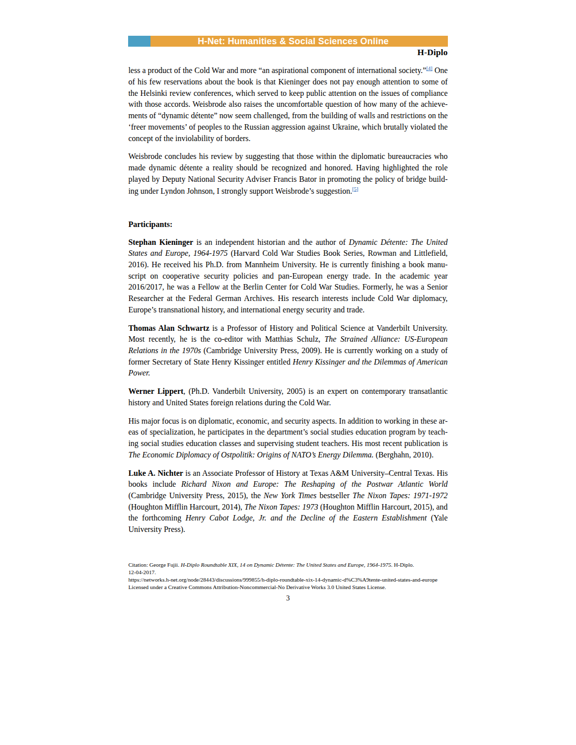H-Net: Humanities & Social Sciences Online
H-Diplo
less a product of the Cold War and more “an aspirational component of international society.”[4] One of his few reservations about the book is that Kieninger does not pay enough attention to some of the Helsinki review conferences, which served to keep public attention on the issues of compliance with those accords. Weisbrode also raises the uncomfortable question of how many of the achievements of “dynamic détente” now seem challenged, from the building of walls and restrictions on the ‘freer movements’ of peoples to the Russian aggression against Ukraine, which brutally violated the concept of the inviolability of borders.
Weisbrode concludes his review by suggesting that those within the diplomatic bureaucracies who made dynamic détente a reality should be recognized and honored. Having highlighted the role played by Deputy National Security Adviser Francis Bator in promoting the policy of bridge building under Lyndon Johnson, I strongly support Weisbrode’s suggestion.[5]
Participants:
Stephan Kieninger is an independent historian and the author of Dynamic Détente: The United States and Europe, 1964-1975 (Harvard Cold War Studies Book Series, Rowman and Littlefield, 2016). He received his Ph.D. from Mannheim University. He is currently finishing a book manuscript on cooperative security policies and pan-European energy trade. In the academic year 2016/2017, he was a Fellow at the Berlin Center for Cold War Studies. Formerly, he was a Senior Researcher at the Federal German Archives. His research interests include Cold War diplomacy, Europe’s transnational history, and international energy security and trade.
Thomas Alan Schwartz is a Professor of History and Political Science at Vanderbilt University. Most recently, he is the co-editor with Matthias Schulz, The Strained Alliance: US-European Relations in the 1970s (Cambridge University Press, 2009). He is currently working on a study of former Secretary of State Henry Kissinger entitled Henry Kissinger and the Dilemmas of American Power.
Werner Lippert, (Ph.D. Vanderbilt University, 2005) is an expert on contemporary transatlantic history and United States foreign relations during the Cold War.
His major focus is on diplomatic, economic, and security aspects. In addition to working in these areas of specialization, he participates in the department’s social studies education program by teaching social studies education classes and supervising student teachers. His most recent publication is The Economic Diplomacy of Ostpolitik: Origins of NATO’s Energy Dilemma. (Berghahn, 2010).
Luke A. Nichter is an Associate Professor of History at Texas A&M University–Central Texas. His books include Richard Nixon and Europe: The Reshaping of the Postwar Atlantic World (Cambridge University Press, 2015), the New York Times bestseller The Nixon Tapes: 1971-1972 (Houghton Mifflin Harcourt, 2014), The Nixon Tapes: 1973 (Houghton Mifflin Harcourt, 2015), and the forthcoming Henry Cabot Lodge, Jr. and the Decline of the Eastern Establishment (Yale University Press).
Citation: George Fujii. H-Diplo Roundtable XIX, 14 on Dynamic Détente: The United States and Europe, 1964-1975. H-Diplo.
12-04-2017.
https://networks.h-net.org/node/28443/discussions/999855/h-diplo-roundtable-xix-14-dynamic-d%C3%A9tente-united-states-and-europe
Licensed under a Creative Commons Attribution-Noncommercial-No Derivative Works 3.0 United States License.
3